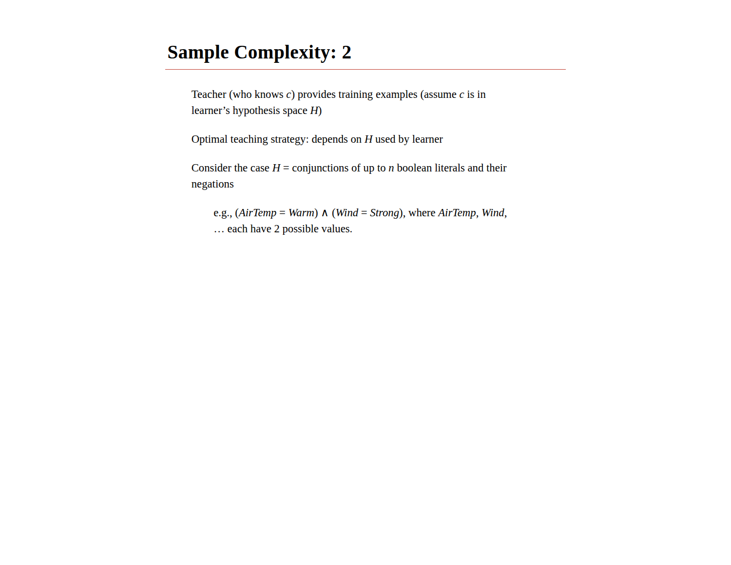Sample Complexity: 2
Teacher (who knows c) provides training examples (assume c is in learner’s hypothesis space H)
Optimal teaching strategy: depends on H used by learner
Consider the case H = conjunctions of up to n boolean literals and their negations
e.g., (AirTemp = Warm) ∧ (Wind = Strong), where AirTemp, Wind, … each have 2 possible values.